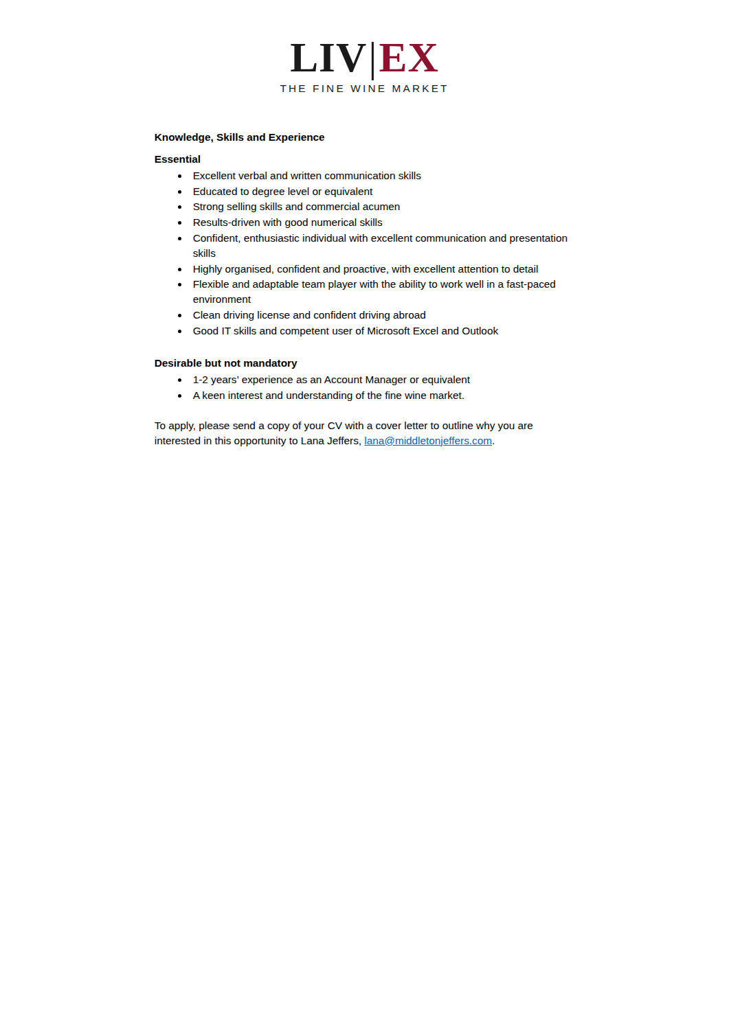LIV|EX
THE FINE WINE MARKET
Knowledge, Skills and Experience
Essential
Excellent verbal and written communication skills
Educated to degree level or equivalent
Strong selling skills and commercial acumen
Results-driven with good numerical skills
Confident, enthusiastic individual with excellent communication and presentation skills
Highly organised, confident and proactive, with excellent attention to detail
Flexible and adaptable team player with the ability to work well in a fast-paced environment
Clean driving license and confident driving abroad
Good IT skills and competent user of Microsoft Excel and Outlook
Desirable but not mandatory
1-2 years’ experience as an Account Manager or equivalent
A keen interest and understanding of the fine wine market.
To apply, please send a copy of your CV with a cover letter to outline why you are interested in this opportunity to Lana Jeffers, lana@middletonjeffers.com.